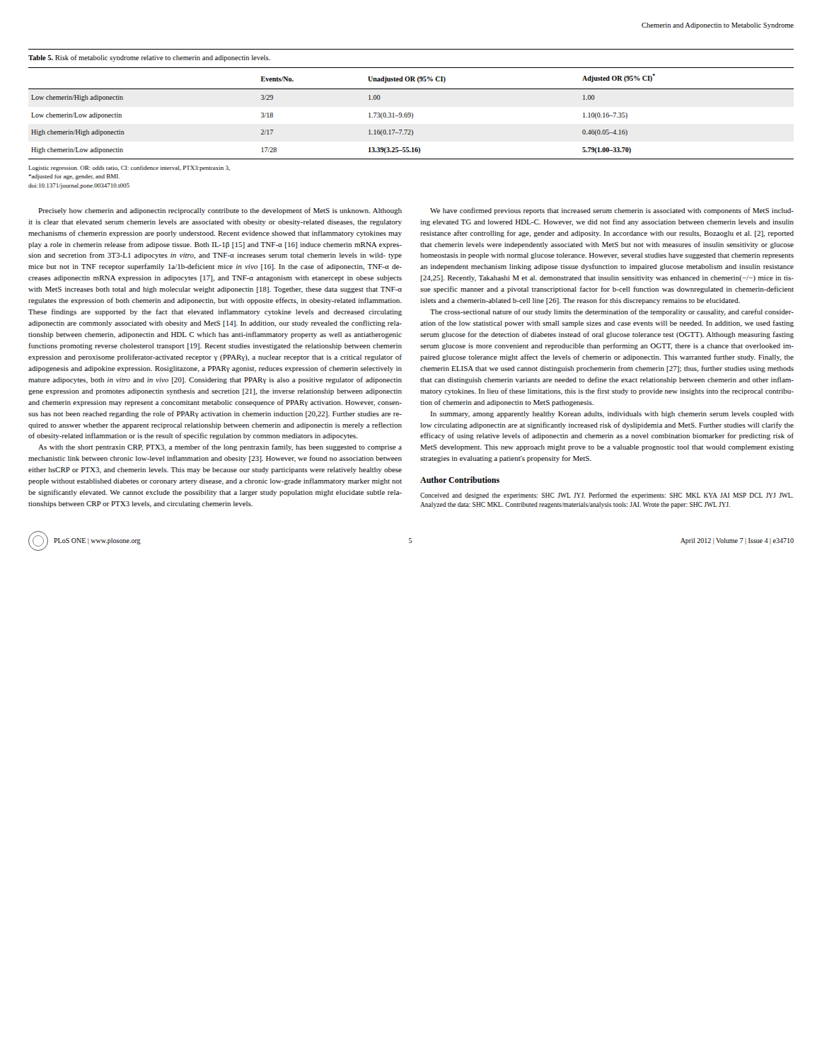Chemerin and Adiponectin to Metabolic Syndrome
Table 5. Risk of metabolic syndrome relative to chemerin and adiponectin levels.
| | Events/No. | Unadjusted OR (95% CI) | Adjusted OR (95% CI) * |
| --- | --- | --- | --- |
| Low chemerin/High adiponectin | 3/29 | 1.00 | 1.00 |
| Low chemerin/Low adiponectin | 3/18 | 1.73(0.31–9.69) | 1.10(0.16–7.35) |
| High chemerin/High adiponectin | 2/17 | 1.16(0.17–7.72) | 0.46(0.05–4.16) |
| High chemerin/Low adiponectin | 17/28 | 13.39(3.25–55.16) | 5.79(1.00–33.70) |
Logistic regression. OR: odds ratio, CI: confidence interval, PTX3:pentraxin 3,
*adjusted for age, gender, and BMI.
doi:10.1371/journal.pone.0034710.t005
Precisely how chemerin and adiponectin reciprocally contribute to the development of MetS is unknown. Although it is clear that elevated serum chemerin levels are associated with obesity or obesity-related diseases, the regulatory mechanisms of chemerin expression are poorly understood. Recent evidence showed that inflammatory cytokines may play a role in chemerin release from adipose tissue. Both IL-1β [15] and TNF-α [16] induce chemerin mRNA expression and secretion from 3T3-L1 adipocytes in vitro, and TNF-α increases serum total chemerin levels in wild- type mice but not in TNF receptor superfamily 1a/1b-deficient mice in vivo [16]. In the case of adiponectin, TNF-α decreases adiponectin mRNA expression in adipocytes [17], and TNF-α antagonism with etanercept in obese subjects with MetS increases both total and high molecular weight adiponectin [18]. Together, these data suggest that TNF-α regulates the expression of both chemerin and adiponectin, but with opposite effects, in obesity-related inflammation. These findings are supported by the fact that elevated inflammatory cytokine levels and decreased circulating adiponectin are commonly associated with obesity and MetS [14]. In addition, our study revealed the conflicting relationship between chemerin, adiponectin and HDL C which has anti-inflammatory property as well as antiatherogenic functions promoting reverse cholesterol transport [19]. Recent studies investigated the relationship between chemerin expression and peroxisome proliferator-activated receptor γ (PPARγ), a nuclear receptor that is a critical regulator of adipogenesis and adipokine expression. Rosiglitazone, a PPARγ agonist, reduces expression of chemerin selectively in mature adipocytes, both in vitro and in vivo [20]. Considering that PPARγ is also a positive regulator of adiponectin gene expression and promotes adiponectin synthesis and secretion [21], the inverse relationship between adiponectin and chemerin expression may represent a concomitant metabolic consequence of PPARγ activation. However, consensus has not been reached regarding the role of PPARγ activation in chemerin induction [20,22]. Further studies are required to answer whether the apparent reciprocal relationship between chemerin and adiponectin is merely a reflection of obesity-related inflammation or is the result of specific regulation by common mediators in adipocytes.
As with the short pentraxin CRP, PTX3, a member of the long pentraxin family, has been suggested to comprise a mechanistic link between chronic low-level inflammation and obesity [23]. However, we found no association between either hsCRP or PTX3, and chemerin levels. This may be because our study participants were relatively healthy obese people without established diabetes or coronary artery disease, and a chronic low-grade inflammatory marker might not be significantly elevated. We cannot exclude the possibility that a larger study population might elucidate subtle relationships between CRP or PTX3 levels, and circulating chemerin levels.
We have confirmed previous reports that increased serum chemerin is associated with components of MetS including elevated TG and lowered HDL-C. However, we did not find any association between chemerin levels and insulin resistance after controlling for age, gender and adiposity. In accordance with our results, Bozaoglu et al. [2], reported that chemerin levels were independently associated with MetS but not with measures of insulin sensitivity or glucose homeostasis in people with normal glucose tolerance. However, several studies have suggested that chemerin represents an independent mechanism linking adipose tissue dysfunction to impaired glucose metabolism and insulin resistance [24,25]. Recently, Takahashi M et al. demonstrated that insulin sensitivity was enhanced in chemerin(−/−) mice in tissue specific manner and a pivotal transcriptional factor for b-cell function was downregulated in chemerin-deficient islets and a chemerin-ablated b-cell line [26]. The reason for this discrepancy remains to be elucidated.
The cross-sectional nature of our study limits the determination of the temporality or causality, and careful consideration of the low statistical power with small sample sizes and case events will be needed. In addition, we used fasting serum glucose for the detection of diabetes instead of oral glucose tolerance test (OGTT). Although measuring fasting serum glucose is more convenient and reproducible than performing an OGTT, there is a chance that overlooked impaired glucose tolerance might affect the levels of chemerin or adiponectin. This warranted further study. Finally, the chemerin ELISA that we used cannot distinguish prochemerin from chemerin [27]; thus, further studies using methods that can distinguish chemerin variants are needed to define the exact relationship between chemerin and other inflammatory cytokines. In lieu of these limitations, this is the first study to provide new insights into the reciprocal contribution of chemerin and adiponectin to MetS pathogenesis.
In summary, among apparently healthy Korean adults, individuals with high chemerin serum levels coupled with low circulating adiponectin are at significantly increased risk of dyslipidemia and MetS. Further studies will clarify the efficacy of using relative levels of adiponectin and chemerin as a novel combination biomarker for predicting risk of MetS development. This new approach might prove to be a valuable prognostic tool that would complement existing strategies in evaluating a patient's propensity for MetS.
Author Contributions
Conceived and designed the experiments: SHC JWL JYJ. Performed the experiments: SHC MKL KYA JAI MSP DCL JYJ JWL. Analyzed the data: SHC MKL. Contributed reagents/materials/analysis tools: JAI. Wrote the paper: SHC JWL JYJ.
PLoS ONE | www.plosone.org
5
April 2012 | Volume 7 | Issue 4 | e34710